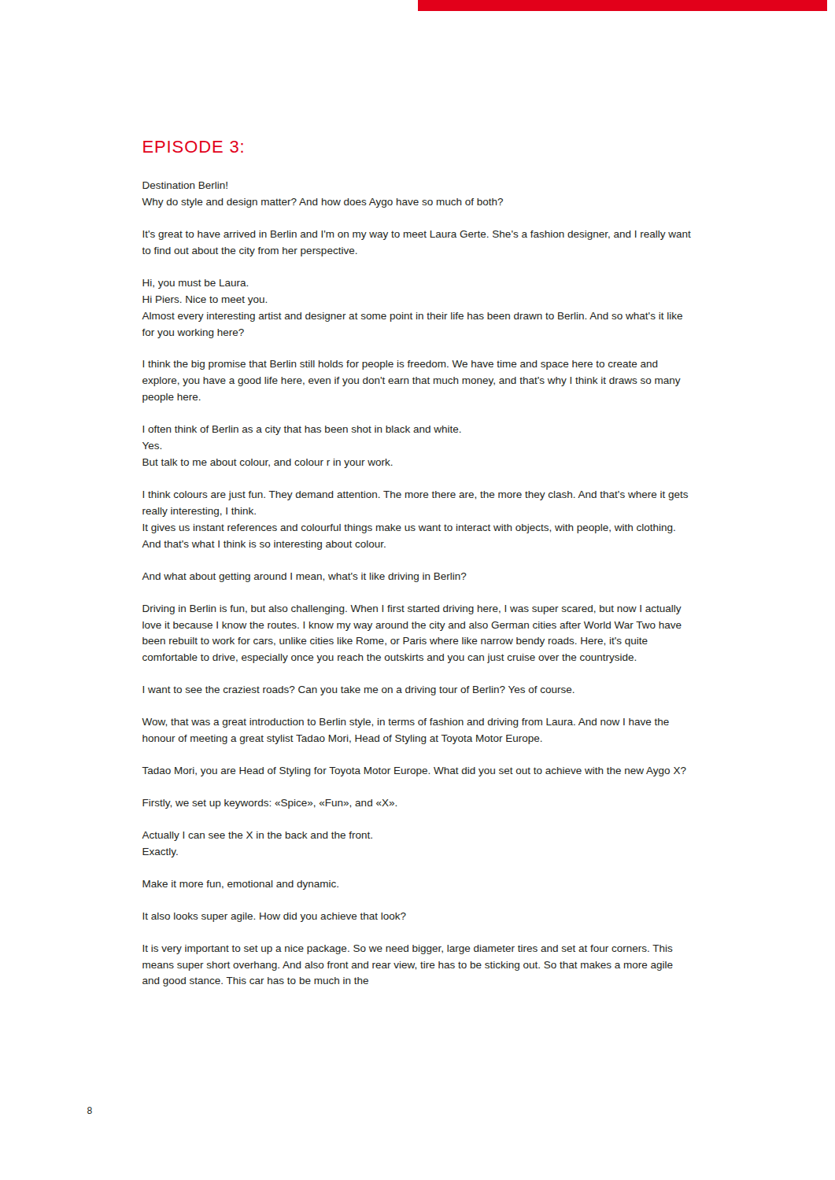EPISODE 3:
Destination Berlin!
Why do style and design matter? And how does Aygo have so much of both?
It's great to have arrived in Berlin and I'm on my way to meet Laura Gerte. She's a fashion designer, and I really want to find out about the city from her perspective.
Hi, you must be Laura.
Hi Piers. Nice to meet you.
Almost every interesting artist and designer at some point in their life has been drawn to Berlin. And so what's it like for you working here?
I think the big promise that Berlin still holds for people is freedom. We have time and space here to create and explore, you have a good life here, even if you don't earn that much money, and that's why I think it draws so many people here.
I often think of Berlin as a city that has been shot in black and white.
Yes.
But talk to me about colour, and colour r in your work.
I think colours are just fun. They demand attention. The more there are, the more they clash. And that's where it gets really interesting, I think.
It gives us instant references and colourful things make us want to interact with objects, with people, with clothing. And that's what I think is so interesting about colour.
And what about getting around I mean, what's it like driving in Berlin?
Driving in Berlin is fun, but also challenging. When I first started driving here, I was super scared, but now I actually love it because I know the routes. I know my way around the city and also German cities after World War Two have been rebuilt to work for cars, unlike cities like Rome, or Paris where like narrow bendy roads. Here, it's quite comfortable to drive, especially once you reach the outskirts and you can just cruise over the countryside.
I want to see the craziest roads? Can you take me on a driving tour of Berlin? Yes of course.
Wow, that was a great introduction to Berlin style, in terms of fashion and driving from Laura. And now I have the honour of meeting a great stylist Tadao Mori, Head of Styling at Toyota Motor Europe.
Tadao Mori, you are Head of Styling for Toyota Motor Europe. What did you set out to achieve with the new Aygo X?
Firstly, we set up keywords: «Spice», «Fun», and «X».
Actually I can see the X in the back and the front.
Exactly.
Make it more fun, emotional and dynamic.
It also looks super agile. How did you achieve that look?
It is very important to set up a nice package. So we need bigger, large diameter tires and set at four corners. This means super short overhang. And also front and rear view, tire has to be sticking out. So that makes a more agile and good stance. This car has to be much in the
8